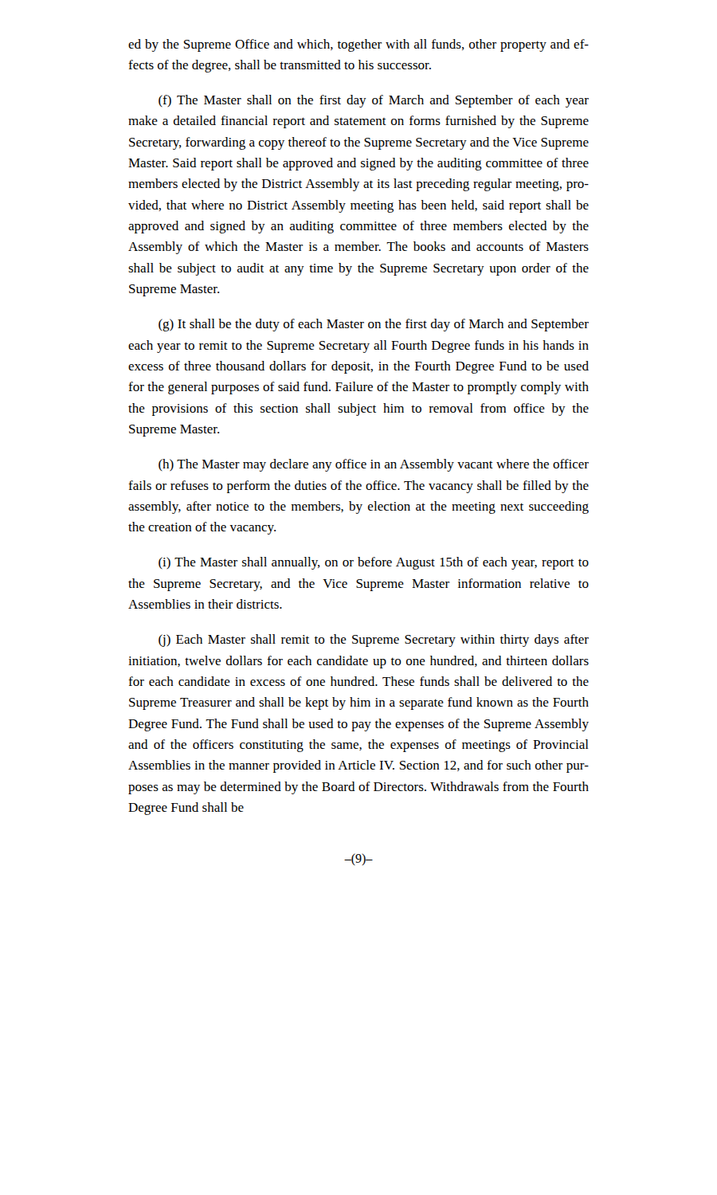ed by the Supreme Office and which, together with all funds, other property and effects of the degree, shall be transmitted to his successor.
(f) The Master shall on the first day of March and September of each year make a detailed financial report and statement on forms furnished by the Supreme Secretary, forwarding a copy thereof to the Supreme Secretary and the Vice Supreme Master. Said report shall be approved and signed by the auditing committee of three members elected by the District Assembly at its last preceding regular meeting, provided, that where no District Assembly meeting has been held, said report shall be approved and signed by an auditing committee of three members elected by the Assembly of which the Master is a member. The books and accounts of Masters shall be subject to audit at any time by the Supreme Secretary upon order of the Supreme Master.
(g) It shall be the duty of each Master on the first day of March and September each year to remit to the Supreme Secretary all Fourth Degree funds in his hands in excess of three thousand dollars for deposit, in the Fourth Degree Fund to be used for the general purposes of said fund. Failure of the Master to promptly comply with the provisions of this section shall subject him to removal from office by the Supreme Master.
(h) The Master may declare any office in an Assembly vacant where the officer fails or refuses to perform the duties of the office. The vacancy shall be filled by the assembly, after notice to the members, by election at the meeting next succeeding the creation of the vacancy.
(i) The Master shall annually, on or before August 15th of each year, report to the Supreme Secretary, and the Vice Supreme Master information relative to Assemblies in their districts.
(j) Each Master shall remit to the Supreme Secretary within thirty days after initiation, twelve dollars for each candidate up to one hundred, and thirteen dollars for each candidate in excess of one hundred. These funds shall be delivered to the Supreme Treasurer and shall be kept by him in a separate fund known as the Fourth Degree Fund. The Fund shall be used to pay the expenses of the Supreme Assembly and of the officers constituting the same, the expenses of meetings of Provincial Assemblies in the manner provided in Article IV. Section 12, and for such other purposes as may be determined by the Board of Directors. Withdrawals from the Fourth Degree Fund shall be
–(9)–